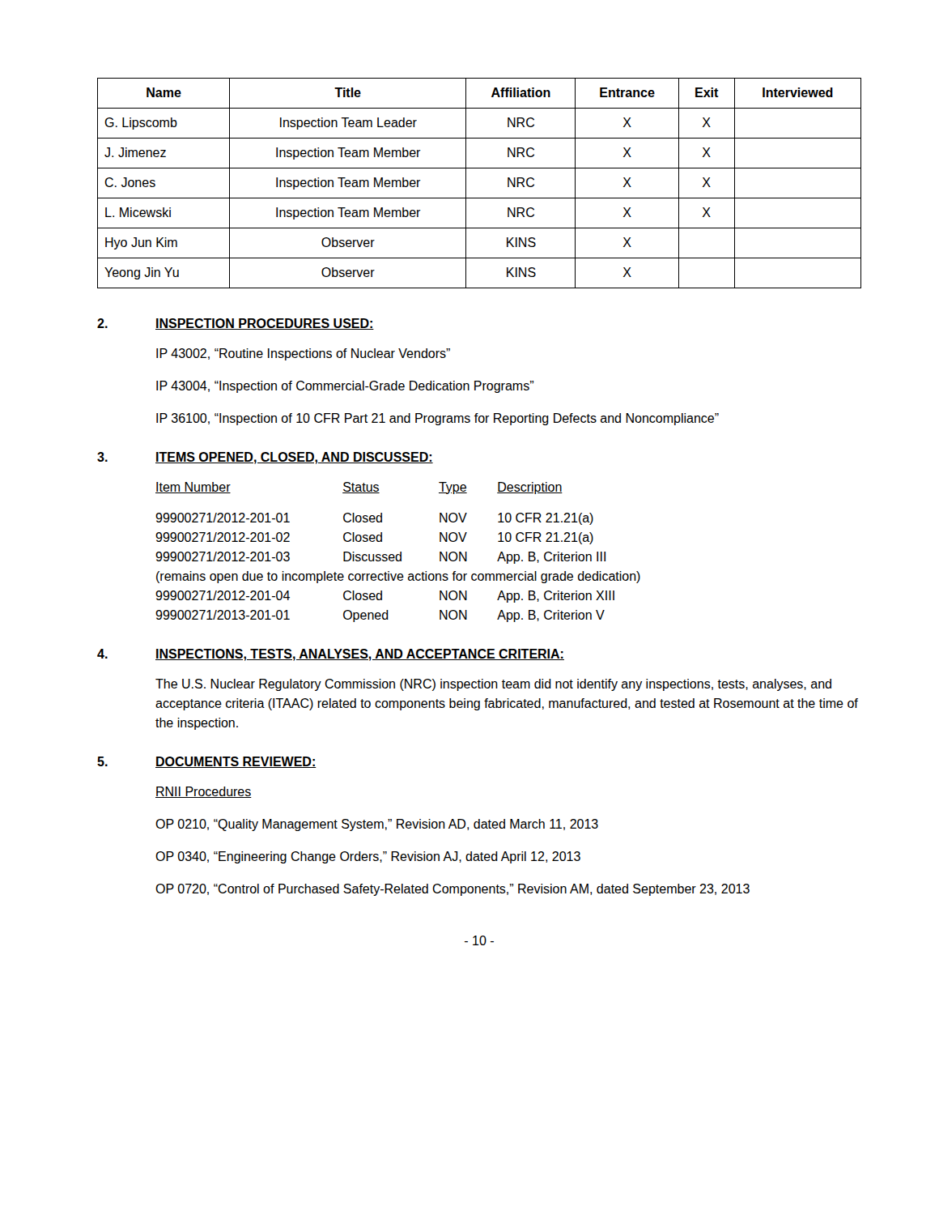| Name | Title | Affiliation | Entrance | Exit | Interviewed |
| --- | --- | --- | --- | --- | --- |
| G. Lipscomb | Inspection Team Leader | NRC | X | X | |
| J. Jimenez | Inspection Team Member | NRC | X | X | |
| C. Jones | Inspection Team Member | NRC | X | X | |
| L. Micewski | Inspection Team Member | NRC | X | X | |
| Hyo Jun Kim | Observer | KINS | X | | |
| Yeong Jin Yu | Observer | KINS | X | | |
2. INSPECTION PROCEDURES USED:
IP 43002, “Routine Inspections of Nuclear Vendors”
IP 43004, “Inspection of Commercial-Grade Dedication Programs”
IP 36100, “Inspection of 10 CFR Part 21 and Programs for Reporting Defects and Noncompliance”
3. ITEMS OPENED, CLOSED, AND DISCUSSED:
| Item Number | Status | Type | Description |
| 99900271/2012-201-01 | Closed | NOV | 10 CFR 21.21(a) |
| 99900271/2012-201-02 | Closed | NOV | 10 CFR 21.21(a) |
| 99900271/2012-201-03 | Discussed | NON | App. B, Criterion III |
| (remains open due to incomplete corrective actions for commercial grade dedication) |
| 99900271/2012-201-04 | Closed | NON | App. B, Criterion XIII |
| 99900271/2013-201-01 | Opened | NON | App. B, Criterion V |
4. INSPECTIONS, TESTS, ANALYSES, AND ACCEPTANCE CRITERIA:
The U.S. Nuclear Regulatory Commission (NRC) inspection team did not identify any inspections, tests, analyses, and acceptance criteria (ITAAC) related to components being fabricated, manufactured, and tested at Rosemount at the time of the inspection.
5. DOCUMENTS REVIEWED:
RNII Procedures
OP 0210, “Quality Management System,” Revision AD, dated March 11, 2013
OP 0340, “Engineering Change Orders,” Revision AJ, dated April 12, 2013
OP 0720, “Control of Purchased Safety-Related Components,” Revision AM, dated September 23, 2013
- 10 -